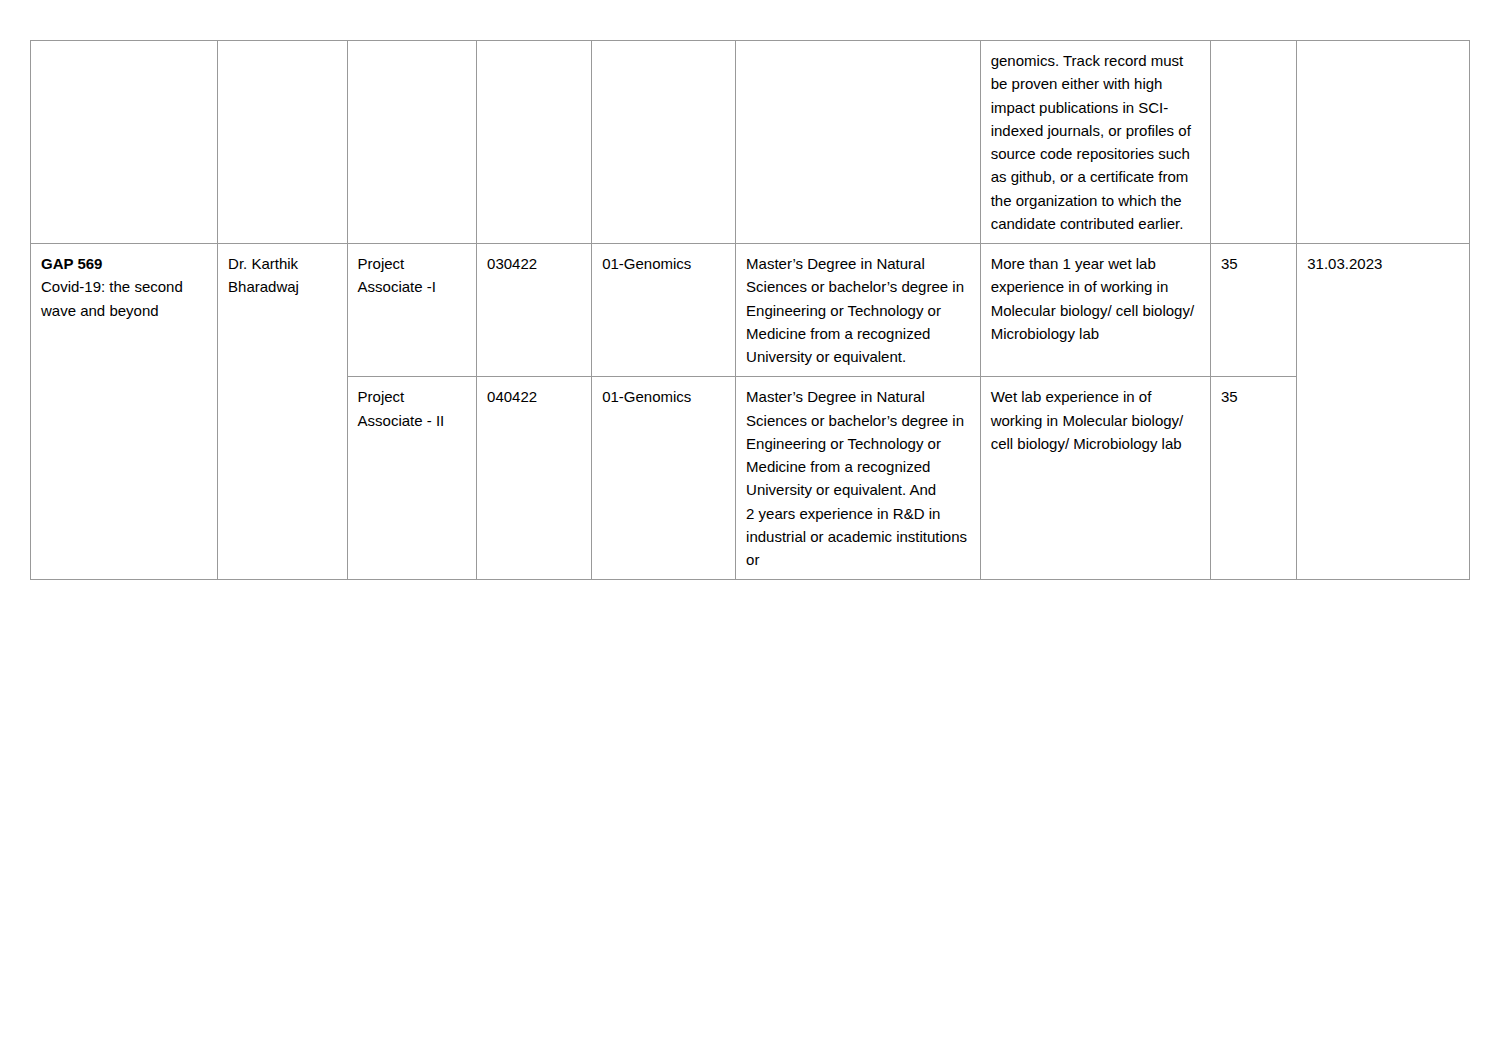| | | | | | | genomics. Track record must be proven either with high impact publications in SCI-indexed journals, or profiles of source code repositories such as github, or a certificate from the organization to which the candidate contributed earlier. | | |
| GAP 569 Covid-19: the second wave and beyond | Dr. Karthik Bharadwaj | Project Associate -I | 030422 | 01-Genomics | Master’s Degree in Natural Sciences or bachelor’s degree in Engineering or Technology or Medicine from a recognized University or equivalent. | More than 1 year wet lab experience in of working in Molecular biology/ cell biology/ Microbiology lab | 35 | 31.03.2023 |
| Project Associate - II | 040422 | 01-Genomics | Master’s Degree in Natural Sciences or bachelor’s degree in Engineering or Technology or Medicine from a recognized University or equivalent. And 2 years experience in R&D in industrial or academic institutions or | Wet lab experience in of working in Molecular biology/ cell biology/ Microbiology lab | 35 |